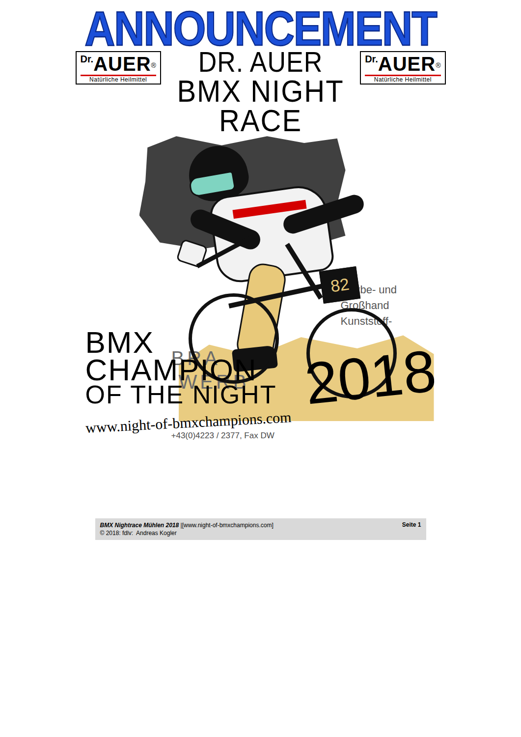Announcement
Dr. AUER®
Natürliche Heilmittel
Dr. Auer BMX Night Race
Dr. AUER®
Natürliche Heilmittel
Werbe- und
Großhand
Kunststoff-
BRA
WERB
+43(0)4223 / 2377, Fax DW
82
BMX
Champion
of the Night
2018
www.night-of-bmxchampions.com
BMX Nightrace Mühlen 2018 |[www.night-of-bmxchampions.com]
© 2018: fdlv: Andreas Kogler
Seite 1